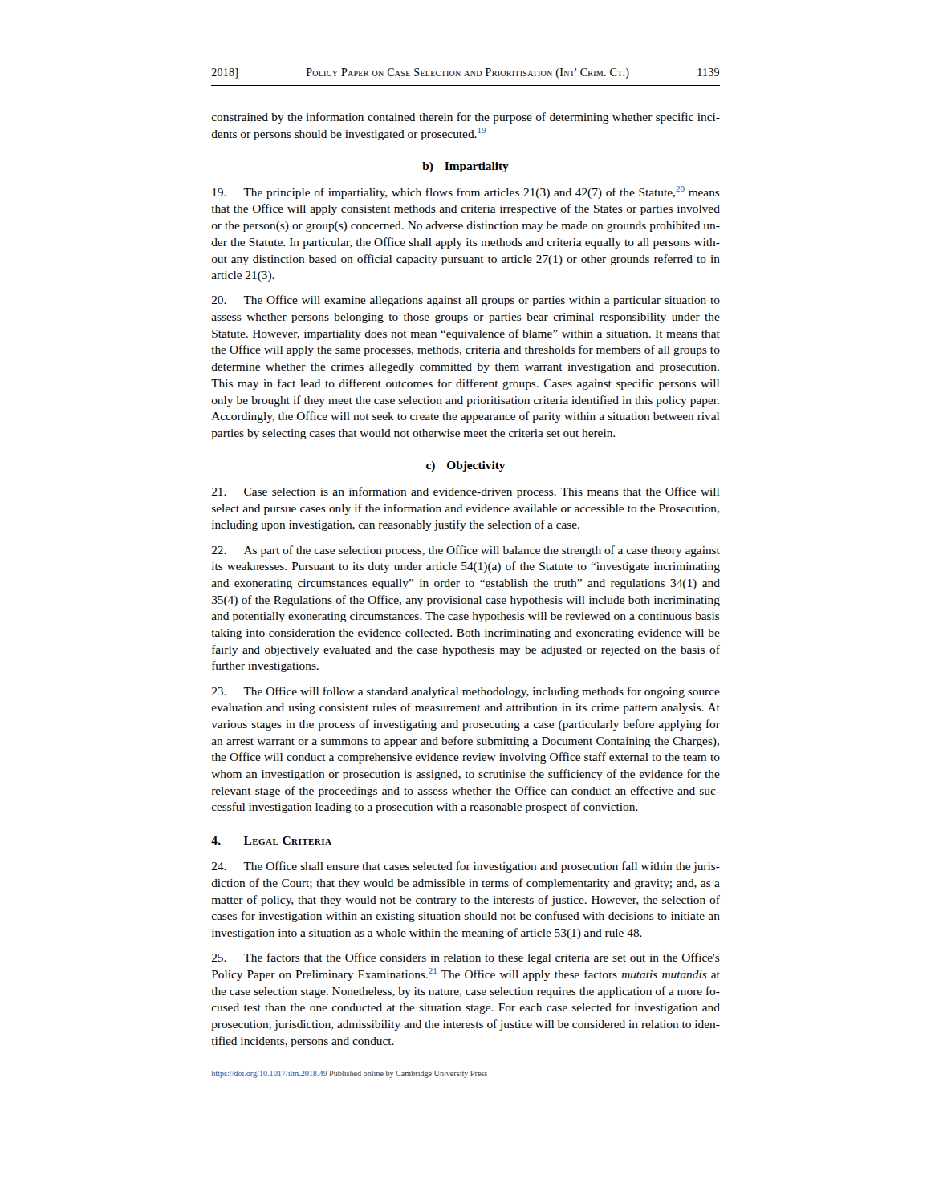2018]
Policy Paper on Case Selection and Prioritisation (Int' Crim. Ct.)
1139
constrained by the information contained therein for the purpose of determining whether specific incidents or persons should be investigated or prosecuted.19
b) Impartiality
19. The principle of impartiality, which flows from articles 21(3) and 42(7) of the Statute,20 means that the Office will apply consistent methods and criteria irrespective of the States or parties involved or the person(s) or group(s) concerned. No adverse distinction may be made on grounds prohibited under the Statute. In particular, the Office shall apply its methods and criteria equally to all persons without any distinction based on official capacity pursuant to article 27(1) or other grounds referred to in article 21(3).
20. The Office will examine allegations against all groups or parties within a particular situation to assess whether persons belonging to those groups or parties bear criminal responsibility under the Statute. However, impartiality does not mean “equivalence of blame” within a situation. It means that the Office will apply the same processes, methods, criteria and thresholds for members of all groups to determine whether the crimes allegedly committed by them warrant investigation and prosecution. This may in fact lead to different outcomes for different groups. Cases against specific persons will only be brought if they meet the case selection and prioritisation criteria identified in this policy paper. Accordingly, the Office will not seek to create the appearance of parity within a situation between rival parties by selecting cases that would not otherwise meet the criteria set out herein.
c) Objectivity
21. Case selection is an information and evidence-driven process. This means that the Office will select and pursue cases only if the information and evidence available or accessible to the Prosecution, including upon investigation, can reasonably justify the selection of a case.
22. As part of the case selection process, the Office will balance the strength of a case theory against its weaknesses. Pursuant to its duty under article 54(1)(a) of the Statute to “investigate incriminating and exonerating circumstances equally” in order to “establish the truth” and regulations 34(1) and 35(4) of the Regulations of the Office, any provisional case hypothesis will include both incriminating and potentially exonerating circumstances. The case hypothesis will be reviewed on a continuous basis taking into consideration the evidence collected. Both incriminating and exonerating evidence will be fairly and objectively evaluated and the case hypothesis may be adjusted or rejected on the basis of further investigations.
23. The Office will follow a standard analytical methodology, including methods for ongoing source evaluation and using consistent rules of measurement and attribution in its crime pattern analysis. At various stages in the process of investigating and prosecuting a case (particularly before applying for an arrest warrant or a summons to appear and before submitting a Document Containing the Charges), the Office will conduct a comprehensive evidence review involving Office staff external to the team to whom an investigation or prosecution is assigned, to scrutinise the sufficiency of the evidence for the relevant stage of the proceedings and to assess whether the Office can conduct an effective and successful investigation leading to a prosecution with a reasonable prospect of conviction.
4. Legal Criteria
24. The Office shall ensure that cases selected for investigation and prosecution fall within the jurisdiction of the Court; that they would be admissible in terms of complementarity and gravity; and, as a matter of policy, that they would not be contrary to the interests of justice. However, the selection of cases for investigation within an existing situation should not be confused with decisions to initiate an investigation into a situation as a whole within the meaning of article 53(1) and rule 48.
25. The factors that the Office considers in relation to these legal criteria are set out in the Office's Policy Paper on Preliminary Examinations.21 The Office will apply these factors mutatis mutandis at the case selection stage. Nonetheless, by its nature, case selection requires the application of a more focused test than the one conducted at the situation stage. For each case selected for investigation and prosecution, jurisdiction, admissibility and the interests of justice will be considered in relation to identified incidents, persons and conduct.
https://doi.org/10.1017/ilm.2018.49 Published online by Cambridge University Press